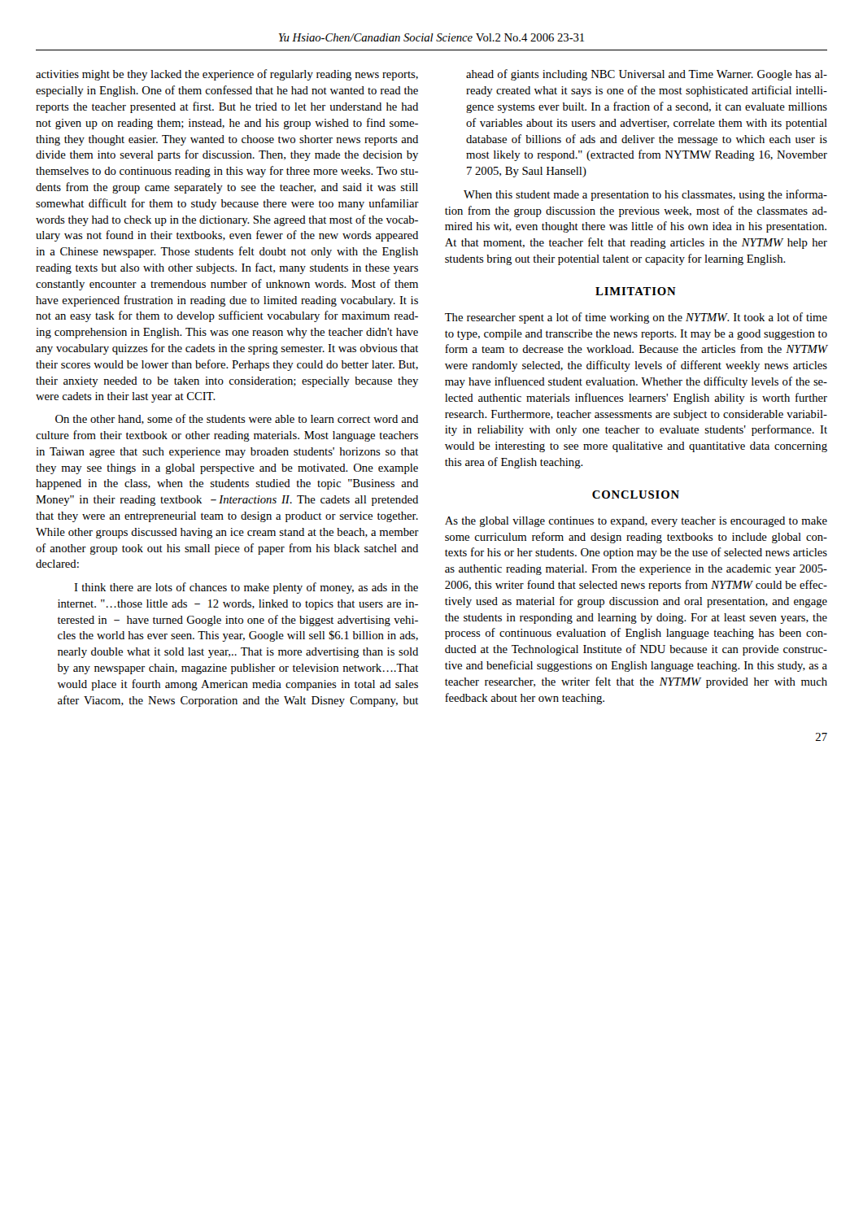Yu Hsiao-Chen/Canadian Social Science Vol.2 No.4 2006 23-31
activities might be they lacked the experience of regularly reading news reports, especially in English. One of them confessed that he had not wanted to read the reports the teacher presented at first. But he tried to let her understand he had not given up on reading them; instead, he and his group wished to find something they thought easier. They wanted to choose two shorter news reports and divide them into several parts for discussion. Then, they made the decision by themselves to do continuous reading in this way for three more weeks. Two students from the group came separately to see the teacher, and said it was still somewhat difficult for them to study because there were too many unfamiliar words they had to check up in the dictionary. She agreed that most of the vocabulary was not found in their textbooks, even fewer of the new words appeared in a Chinese newspaper. Those students felt doubt not only with the English reading texts but also with other subjects. In fact, many students in these years constantly encounter a tremendous number of unknown words. Most of them have experienced frustration in reading due to limited reading vocabulary. It is not an easy task for them to develop sufficient vocabulary for maximum reading comprehension in English. This was one reason why the teacher didn't have any vocabulary quizzes for the cadets in the spring semester. It was obvious that their scores would be lower than before. Perhaps they could do better later. But, their anxiety needed to be taken into consideration; especially because they were cadets in their last year at CCIT.
On the other hand, some of the students were able to learn correct word and culture from their textbook or other reading materials. Most language teachers in Taiwan agree that such experience may broaden students' horizons so that they may see things in a global perspective and be motivated. One example happened in the class, when the students studied the topic "Business and Money" in their reading textbook －Interactions II. The cadets all pretended that they were an entrepreneurial team to design a product or service together. While other groups discussed having an ice cream stand at the beach, a member of another group took out his small piece of paper from his black satchel and declared:
I think there are lots of chances to make plenty of money, as ads in the internet. "…those little ads － 12 words, linked to topics that users are interested in － have turned Google into one of the biggest advertising vehicles the world has ever seen. This year, Google will sell $6.1 billion in ads, nearly double what it sold last year,.. That is more advertising than is sold by any newspaper chain, magazine publisher or television network….That would place it fourth among American media companies in total ad sales after Viacom, the News Corporation and the Walt Disney Company, but ahead of giants including NBC Universal and Time Warner. Google has already created what it says is one of the most sophisticated artificial intelligence systems ever built. In a fraction of a second, it can evaluate millions of variables about its users and advertiser, correlate them with its potential database of billions of ads and deliver the message to which each user is most likely to respond." (extracted from NYTMW Reading 16, November 7 2005, By Saul Hansell)
When this student made a presentation to his classmates, using the information from the group discussion the previous week, most of the classmates admired his wit, even thought there was little of his own idea in his presentation. At that moment, the teacher felt that reading articles in the NYTMW help her students bring out their potential talent or capacity for learning English.
LIMITATION
The researcher spent a lot of time working on the NYTMW. It took a lot of time to type, compile and transcribe the news reports. It may be a good suggestion to form a team to decrease the workload. Because the articles from the NYTMW were randomly selected, the difficulty levels of different weekly news articles may have influenced student evaluation. Whether the difficulty levels of the selected authentic materials influences learners' English ability is worth further research. Furthermore, teacher assessments are subject to considerable variability in reliability with only one teacher to evaluate students' performance. It would be interesting to see more qualitative and quantitative data concerning this area of English teaching.
CONCLUSION
As the global village continues to expand, every teacher is encouraged to make some curriculum reform and design reading textbooks to include global contexts for his or her students. One option may be the use of selected news articles as authentic reading material. From the experience in the academic year 2005-2006, this writer found that selected news reports from NYTMW could be effectively used as material for group discussion and oral presentation, and engage the students in responding and learning by doing. For at least seven years, the process of continuous evaluation of English language teaching has been conducted at the Technological Institute of NDU because it can provide constructive and beneficial suggestions on English language teaching. In this study, as a teacher researcher, the writer felt that the NYTMW provided her with much feedback about her own teaching.
27